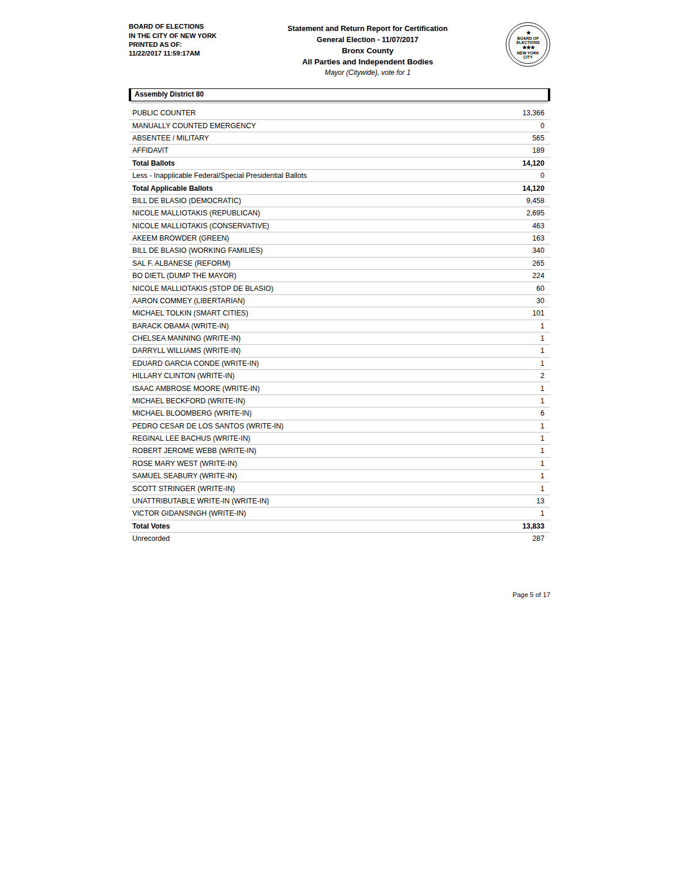BOARD OF ELECTIONS
IN THE CITY OF NEW YORK
PRINTED AS OF:
11/22/2017 11:59:17AM
Statement and Return Report for Certification
General Election - 11/07/2017
Bronx County
All Parties and Independent Bodies
Mayor (Citywide), vote for 1
★
BOARD OF
ELECTIONS
★★★
NEW YORK
CITY
Assembly District 80
| PUBLIC COUNTER | 13,366 |
| MANUALLY COUNTED EMERGENCY | 0 |
| ABSENTEE / MILITARY | 565 |
| AFFIDAVIT | 189 |
| Total Ballots | 14,120 |
| Less - Inapplicable Federal/Special Presidential Ballots | 0 |
| Total Applicable Ballots | 14,120 |
| BILL DE BLASIO (DEMOCRATIC) | 9,458 |
| NICOLE MALLIOTAKIS (REPUBLICAN) | 2,695 |
| NICOLE MALLIOTAKIS (CONSERVATIVE) | 463 |
| AKEEM BROWDER (GREEN) | 163 |
| BILL DE BLASIO (WORKING FAMILIES) | 340 |
| SAL F. ALBANESE (REFORM) | 265 |
| BO DIETL (DUMP THE MAYOR) | 224 |
| NICOLE MALLIOTAKIS (STOP DE BLASIO) | 60 |
| AARON COMMEY (LIBERTARIAN) | 30 |
| MICHAEL TOLKIN (SMART CITIES) | 101 |
| BARACK OBAMA (WRITE-IN) | 1 |
| CHELSEA MANNING (WRITE-IN) | 1 |
| DARRYLL WILLIAMS (WRITE-IN) | 1 |
| EDUARD GARCIA CONDE (WRITE-IN) | 1 |
| HILLARY CLINTON (WRITE-IN) | 2 |
| ISAAC AMBROSE MOORE (WRITE-IN) | 1 |
| MICHAEL BECKFORD (WRITE-IN) | 1 |
| MICHAEL BLOOMBERG (WRITE-IN) | 6 |
| PEDRO CESAR DE LOS SANTOS (WRITE-IN) | 1 |
| REGINAL LEE BACHUS (WRITE-IN) | 1 |
| ROBERT JEROME WEBB (WRITE-IN) | 1 |
| ROSE MARY WEST (WRITE-IN) | 1 |
| SAMUEL SEABURY (WRITE-IN) | 1 |
| SCOTT STRINGER (WRITE-IN) | 1 |
| UNATTRIBUTABLE WRITE-IN (WRITE-IN) | 13 |
| VICTOR GIDANSINGH (WRITE-IN) | 1 |
| Total Votes | 13,833 |
| Unrecorded | 287 |
Page 5 of 17